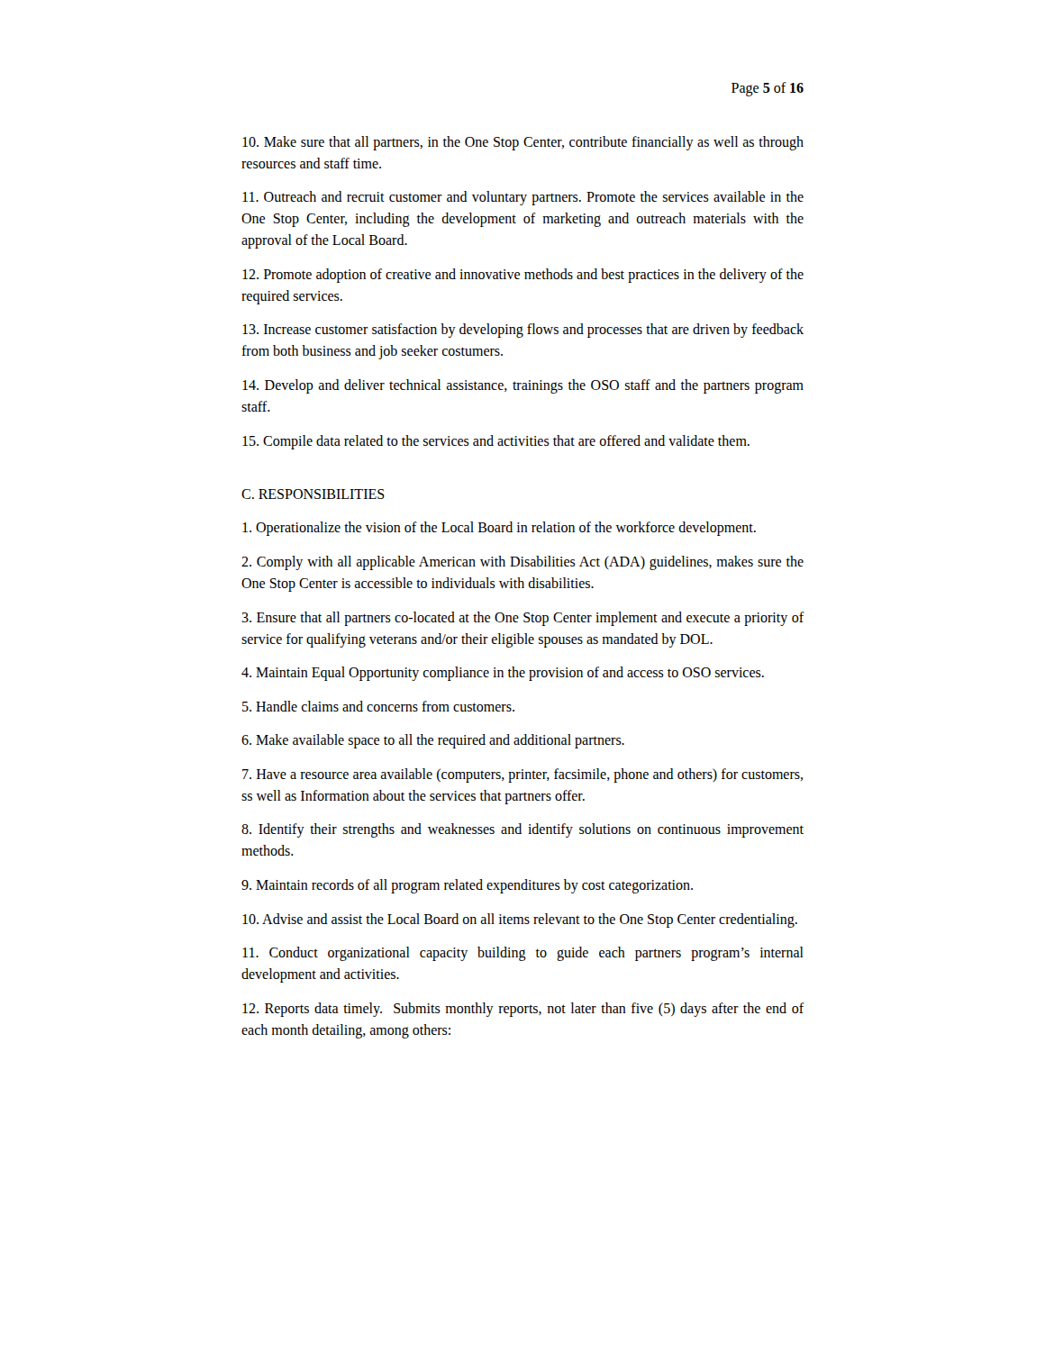Page 5 of 16
10. Make sure that all partners, in the One Stop Center, contribute financially as well as through resources and staff time.
11. Outreach and recruit customer and voluntary partners. Promote the services available in the One Stop Center, including the development of marketing and outreach materials with the approval of the Local Board.
12. Promote adoption of creative and innovative methods and best practices in the delivery of the required services.
13. Increase customer satisfaction by developing flows and processes that are driven by feedback from both business and job seeker costumers.
14. Develop and deliver technical assistance, trainings the OSO staff and the partners program staff.
15. Compile data related to the services and activities that are offered and validate them.
C. RESPONSIBILITIES
1. Operationalize the vision of the Local Board in relation of the workforce development.
2. Comply with all applicable American with Disabilities Act (ADA) guidelines, makes sure the One Stop Center is accessible to individuals with disabilities.
3. Ensure that all partners co-located at the One Stop Center implement and execute a priority of service for qualifying veterans and/or their eligible spouses as mandated by DOL.
4. Maintain Equal Opportunity compliance in the provision of and access to OSO services.
5. Handle claims and concerns from customers.
6. Make available space to all the required and additional partners.
7. Have a resource area available (computers, printer, facsimile, phone and others) for customers, ss well as Information about the services that partners offer.
8. Identify their strengths and weaknesses and identify solutions on continuous improvement methods.
9. Maintain records of all program related expenditures by cost categorization.
10. Advise and assist the Local Board on all items relevant to the One Stop Center credentialing.
11. Conduct organizational capacity building to guide each partners program’s internal development and activities.
12. Reports data timely. Submits monthly reports, not later than five (5) days after the end of each month detailing, among others: